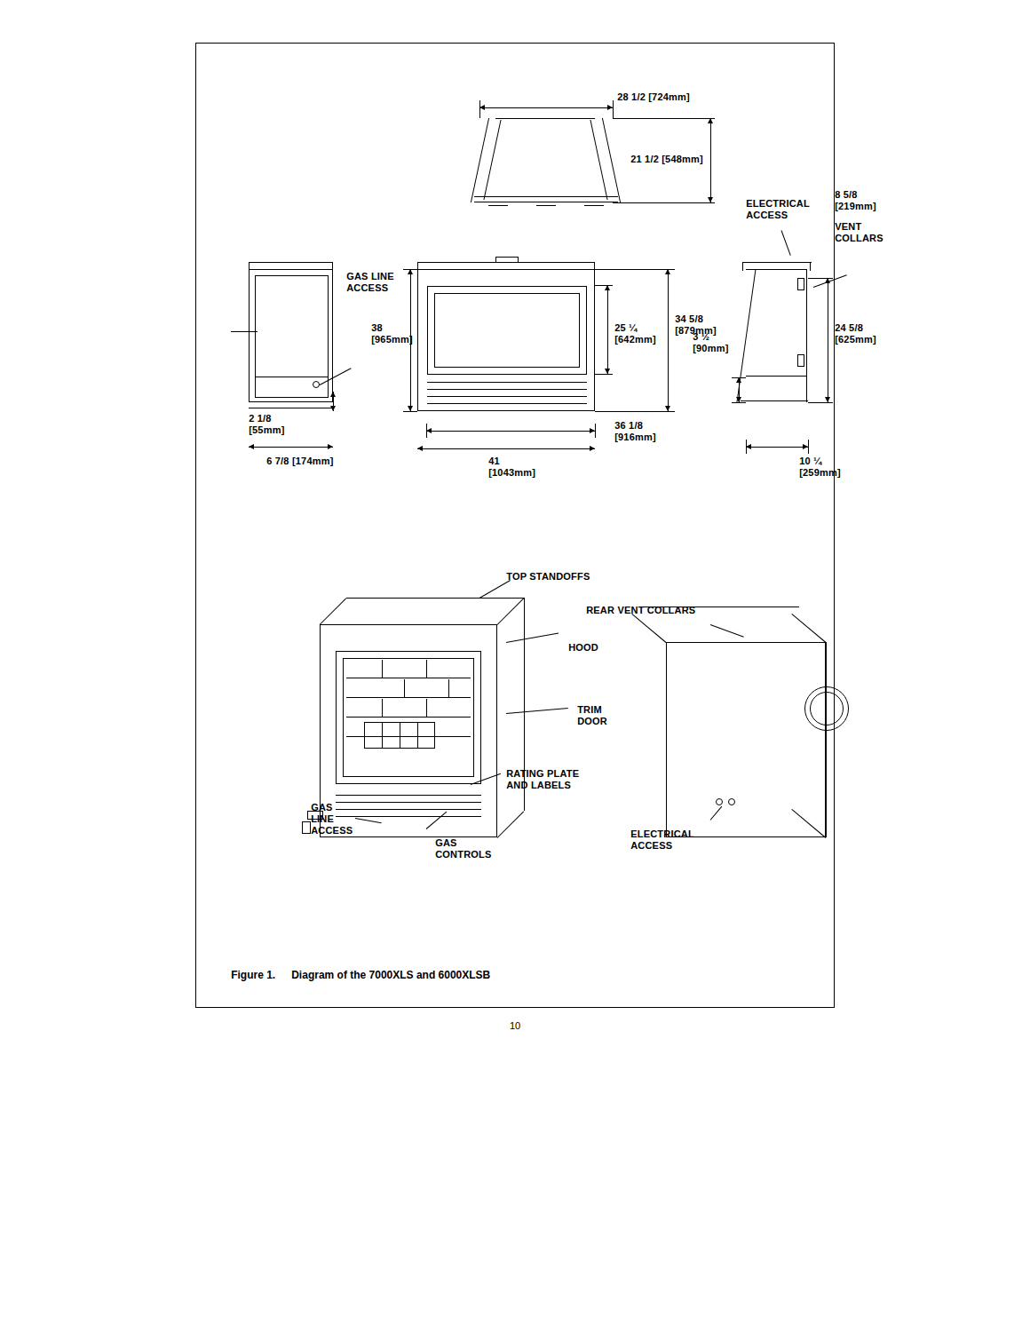28 1/2 [724mm]
21 1/2 [548mm]
GAS LINE
ACCESS
2 1/8
[55mm]
6 7/8 [174mm]
38
[965mm]
25 ¼
[642mm]
34 5/8
[879mm]
36 1/8
[916mm]
41
[1043mm]
ELECTRICAL
ACCESS
8 5/8
[219mm]
VENT
COLLARS
3 ½
[90mm]
24 5/8
[625mm]
10 ¼
[259mm]
TOP STANDOFFS
REAR VENT COLLARS
HOOD
TRIM
DOOR
RATING PLATE
AND LABELS
GAS
LINE
ACCESS
GAS
CONTROLS
ELECTRICAL
ACCESS
Figure 1. Diagram of the 7000XLS and 6000XLSB
10